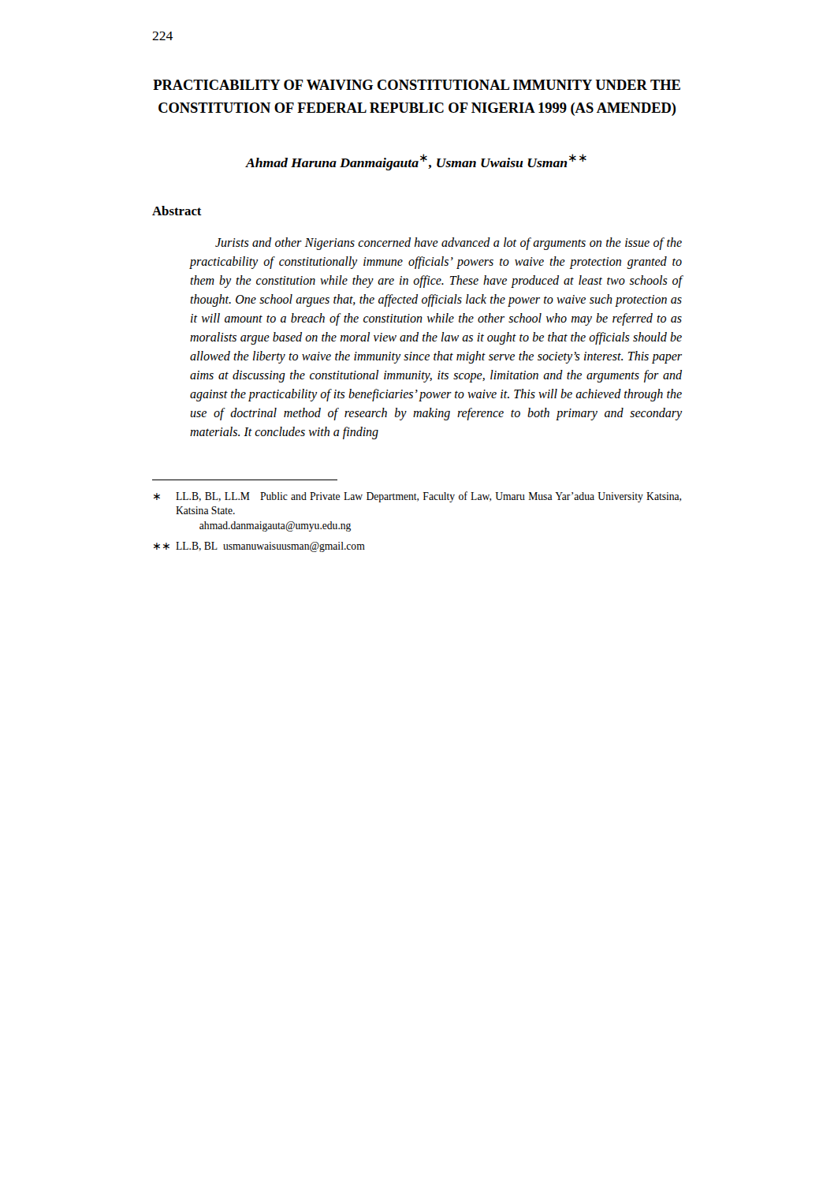224
Practicability of Waiving Constitutional Immunity Under the Constitution of Federal Republic of Nigeria 1999 (As Amended)
Ahmad Haruna Danmaigauta∗, Usman Uwaisu Usman∗∗
Abstract
Jurists and other Nigerians concerned have advanced a lot of arguments on the issue of the practicability of constitutionally immune officials’ powers to waive the protection granted to them by the constitution while they are in office. These have produced at least two schools of thought. One school argues that, the affected officials lack the power to waive such protection as it will amount to a breach of the constitution while the other school who may be referred to as moralists argue based on the moral view and the law as it ought to be that the officials should be allowed the liberty to waive the immunity since that might serve the society’s interest. This paper aims at discussing the constitutional immunity, its scope, limitation and the arguments for and against the practicability of its beneficiaries’ power to waive it. This will be achieved through the use of doctrinal method of research by making reference to both primary and secondary materials. It concludes with a finding
∗LL.B, BL, LL.M Public and Private Law Department, Faculty of Law, Umaru Musa Yar’adua University Katsina, Katsina State.ahmad.danmaigauta@umyu.edu.ng
∗∗LL.B, BL usmanuwaisuusman@gmail.com